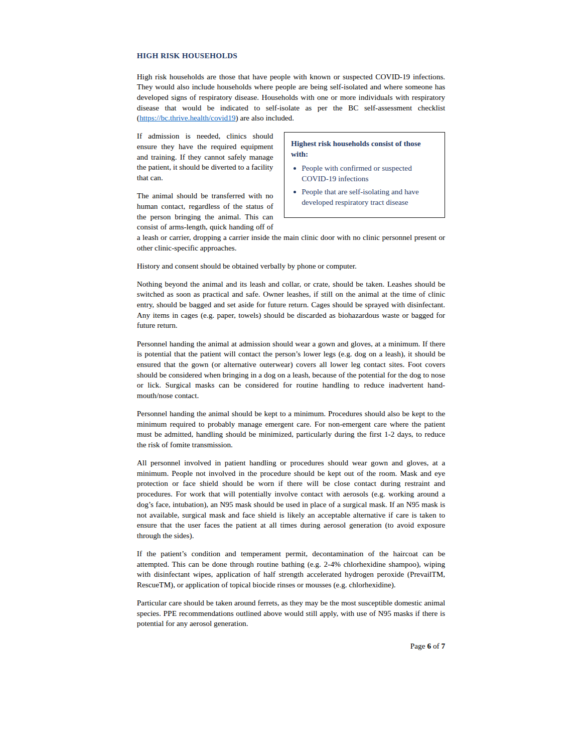High Risk Households
High risk households are those that have people with known or suspected COVID-19 infections. They would also include households where people are being self-isolated and where someone has developed signs of respiratory disease. Households with one or more individuals with respiratory disease that would be indicated to self-isolate as per the BC self-assessment checklist (https://bc.thrive.health/covid19) are also included.
Highest risk households consist of those with:
People with confirmed or suspected COVID-19 infections
People that are self-isolating and have developed respiratory tract disease
If admission is needed, clinics should ensure they have the required equipment and training. If they cannot safely manage the patient, it should be diverted to a facility that can.
The animal should be transferred with no human contact, regardless of the status of the person bringing the animal. This can consist of arms-length, quick handing off of a leash or carrier, dropping a carrier inside the main clinic door with no clinic personnel present or other clinic-specific approaches.
History and consent should be obtained verbally by phone or computer.
Nothing beyond the animal and its leash and collar, or crate, should be taken. Leashes should be switched as soon as practical and safe. Owner leashes, if still on the animal at the time of clinic entry, should be bagged and set aside for future return. Cages should be sprayed with disinfectant. Any items in cages (e.g. paper, towels) should be discarded as biohazardous waste or bagged for future return.
Personnel handing the animal at admission should wear a gown and gloves, at a minimum. If there is potential that the patient will contact the person’s lower legs (e.g. dog on a leash), it should be ensured that the gown (or alternative outerwear) covers all lower leg contact sites. Foot covers should be considered when bringing in a dog on a leash, because of the potential for the dog to nose or lick. Surgical masks can be considered for routine handling to reduce inadvertent hand-mouth/nose contact.
Personnel handing the animal should be kept to a minimum. Procedures should also be kept to the minimum required to probably manage emergent care. For non-emergent care where the patient must be admitted, handling should be minimized, particularly during the first 1-2 days, to reduce the risk of fomite transmission.
All personnel involved in patient handling or procedures should wear gown and gloves, at a minimum. People not involved in the procedure should be kept out of the room. Mask and eye protection or face shield should be worn if there will be close contact during restraint and procedures. For work that will potentially involve contact with aerosols (e.g. working around a dog’s face, intubation), an N95 mask should be used in place of a surgical mask. If an N95 mask is not available, surgical mask and face shield is likely an acceptable alternative if care is taken to ensure that the user faces the patient at all times during aerosol generation (to avoid exposure through the sides).
If the patient’s condition and temperament permit, decontamination of the haircoat can be attempted. This can be done through routine bathing (e.g. 2-4% chlorhexidine shampoo), wiping with disinfectant wipes, application of half strength accelerated hydrogen peroxide (PrevailTM, RescueTM), or application of topical biocide rinses or mousses (e.g. chlorhexidine).
Particular care should be taken around ferrets, as they may be the most susceptible domestic animal species. PPE recommendations outlined above would still apply, with use of N95 masks if there is potential for any aerosol generation.
Page 6 of 7